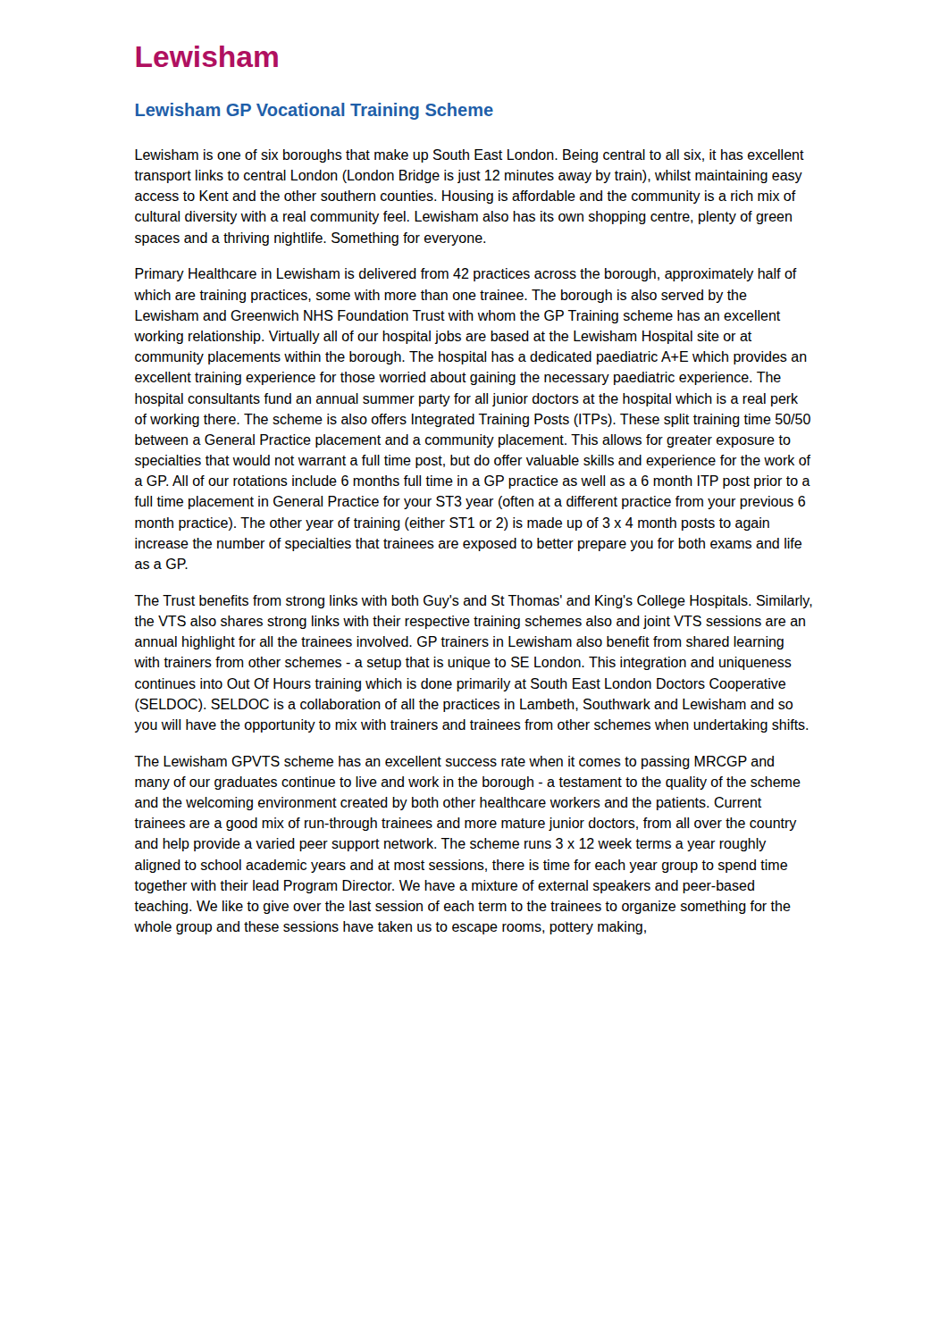Lewisham
Lewisham GP Vocational Training Scheme
Lewisham is one of six boroughs that make up South East London. Being central to all six, it has excellent transport links to central London (London Bridge is just 12 minutes away by train), whilst maintaining easy access to Kent and the other southern counties. Housing is affordable and the community is a rich mix of cultural diversity with a real community feel. Lewisham also has its own shopping centre, plenty of green spaces and a thriving nightlife. Something for everyone.
Primary Healthcare in Lewisham is delivered from 42 practices across the borough, approximately half of which are training practices, some with more than one trainee. The borough is also served by the Lewisham and Greenwich NHS Foundation Trust with whom the GP Training scheme has an excellent working relationship. Virtually all of our hospital jobs are based at the Lewisham Hospital site or at community placements within the borough. The hospital has a dedicated paediatric A+E which provides an excellent training experience for those worried about gaining the necessary paediatric experience. The hospital consultants fund an annual summer party for all junior doctors at the hospital which is a real perk of working there. The scheme is also offers Integrated Training Posts (ITPs). These split training time 50/50 between a General Practice placement and a community placement. This allows for greater exposure to specialties that would not warrant a full time post, but do offer valuable skills and experience for the work of a GP. All of our rotations include 6 months full time in a GP practice as well as a 6 month ITP post prior to a full time placement in General Practice for your ST3 year (often at a different practice from your previous 6 month practice). The other year of training (either ST1 or 2) is made up of 3 x 4 month posts to again increase the number of specialties that trainees are exposed to better prepare you for both exams and life as a GP.
The Trust benefits from strong links with both Guy's and St Thomas' and King's College Hospitals. Similarly, the VTS also shares strong links with their respective training schemes also and joint VTS sessions are an annual highlight for all the trainees involved. GP trainers in Lewisham also benefit from shared learning with trainers from other schemes - a setup that is unique to SE London. This integration and uniqueness continues into Out Of Hours training which is done primarily at South East London Doctors Cooperative (SELDOC). SELDOC is a collaboration of all the practices in Lambeth, Southwark and Lewisham and so you will have the opportunity to mix with trainers and trainees from other schemes when undertaking shifts.
The Lewisham GPVTS scheme has an excellent success rate when it comes to passing MRCGP and many of our graduates continue to live and work in the borough - a testament to the quality of the scheme and the welcoming environment created by both other healthcare workers and the patients. Current trainees are a good mix of run-through trainees and more mature junior doctors, from all over the country and help provide a varied peer support network. The scheme runs 3 x 12 week terms a year roughly aligned to school academic years and at most sessions, there is time for each year group to spend time together with their lead Program Director. We have a mixture of external speakers and peer-based teaching. We like to give over the last session of each term to the trainees to organize something for the whole group and these sessions have taken us to escape rooms, pottery making,